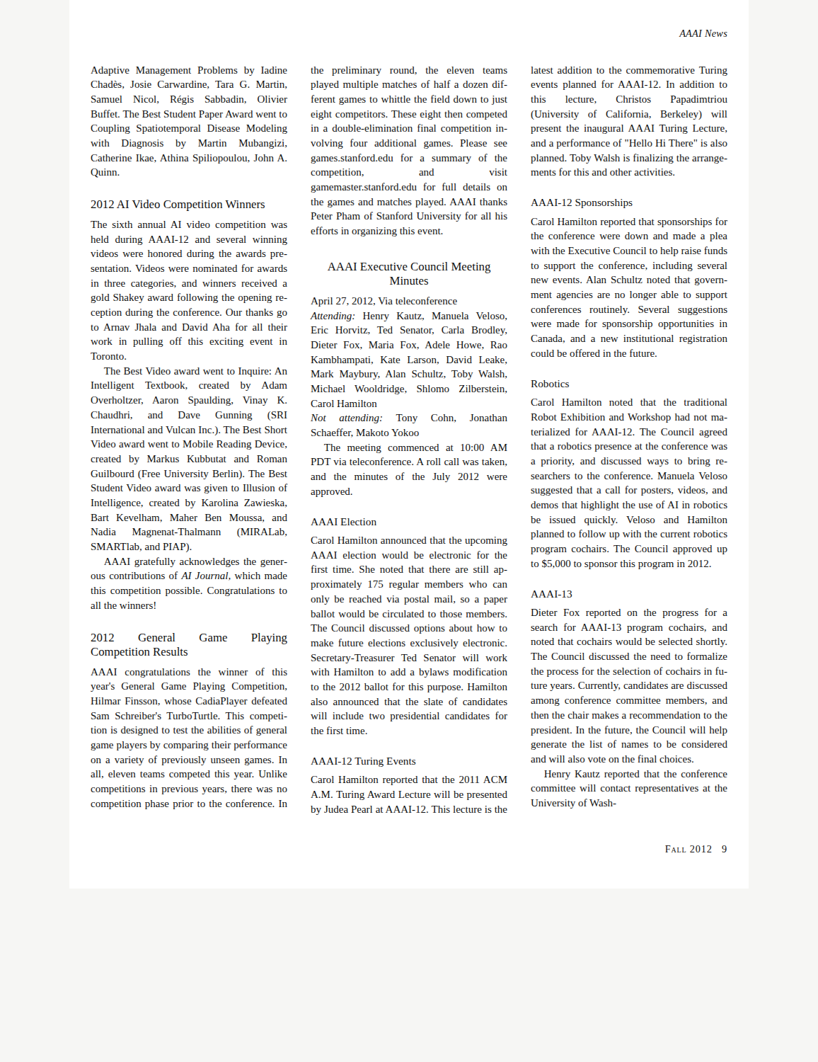AAAI News
Adaptive Management Problems by Iadine Chadès, Josie Carwardine, Tara G. Martin, Samuel Nicol, Régis Sabbadin, Olivier Buffet. The Best Student Paper Award went to Coupling Spatiotemporal Disease Modeling with Diagnosis by Martin Mubangizi, Catherine Ikae, Athina Spiliopoulou, John A. Quinn.
2012 AI Video Competition Winners
The sixth annual AI video competition was held during AAAI-12 and several winning videos were honored during the awards presentation. Videos were nominated for awards in three categories, and winners received a gold Shakey award following the opening reception during the conference. Our thanks go to Arnav Jhala and David Aha for all their work in pulling off this exciting event in Toronto.
The Best Video award went to Inquire: An Intelligent Textbook, created by Adam Overholtzer, Aaron Spaulding, Vinay K. Chaudhri, and Dave Gunning (SRI International and Vulcan Inc.). The Best Short Video award went to Mobile Reading Device, created by Markus Kubbutat and Roman Guilbourd (Free University Berlin). The Best Student Video award was given to Illusion of Intelligence, created by Karolina Zawieska, Bart Kevelham, Maher Ben Moussa, and Nadia Magnenat-Thalmann (MIRALab, SMARTlab, and PIAP).
AAAI gratefully acknowledges the generous contributions of AI Journal, which made this competition possible. Congratulations to all the winners!
2012 General Game Playing Competition Results
AAAI congratulations the winner of this year's General Game Playing Competition, Hilmar Finsson, whose CadiaPlayer defeated Sam Schreiber's TurboTurtle. This competition is designed to test the abilities of general game players by comparing their performance on a variety of previously unseen games. In all, eleven teams competed this year. Unlike competitions in previous years, there was no competition phase prior to the conference. In the preliminary round, the eleven teams played multiple matches of half a dozen different games to whittle the field down to just eight competitors. These eight then competed in a double-elimination final competition involving four additional games. Please see games.stanford.edu for a summary of the competition, and visit gamemaster.stanford.edu for full details on the games and matches played. AAAI thanks Peter Pham of Stanford University for all his efforts in organizing this event.
AAAI Executive Council Meeting Minutes
April 27, 2012, Via teleconference
Attending: Henry Kautz, Manuela Veloso, Eric Horvitz, Ted Senator, Carla Brodley, Dieter Fox, Maria Fox, Adele Howe, Rao Kambhampati, Kate Larson, David Leake, Mark Maybury, Alan Schultz, Toby Walsh, Michael Wooldridge, Shlomo Zilberstein, Carol Hamilton
Not attending: Tony Cohn, Jonathan Schaeffer, Makoto Yokoo
The meeting commenced at 10:00 AM PDT via teleconference. A roll call was taken, and the minutes of the July 2012 were approved.
AAAI Election
Carol Hamilton announced that the upcoming AAAI election would be electronic for the first time. She noted that there are still approximately 175 regular members who can only be reached via postal mail, so a paper ballot would be circulated to those members. The Council discussed options about how to make future elections exclusively electronic. Secretary-Treasurer Ted Senator will work with Hamilton to add a bylaws modification to the 2012 ballot for this purpose. Hamilton also announced that the slate of candidates will include two presidential candidates for the first time.
AAAI-12 Turing Events
Carol Hamilton reported that the 2011 ACM A.M. Turing Award Lecture will be presented by Judea Pearl at AAAI-12. This lecture is the latest addition to the commemorative Turing events planned for AAAI-12. In addition to this lecture, Christos Papadimtriou (University of California, Berkeley) will present the inaugural AAAI Turing Lecture, and a performance of "Hello Hi There" is also planned. Toby Walsh is finalizing the arrangements for this and other activities.
AAAI-12 Sponsorships
Carol Hamilton reported that sponsorships for the conference were down and made a plea with the Executive Council to help raise funds to support the conference, including several new events. Alan Schultz noted that government agencies are no longer able to support conferences routinely. Several suggestions were made for sponsorship opportunities in Canada, and a new institutional registration could be offered in the future.
Robotics
Carol Hamilton noted that the traditional Robot Exhibition and Workshop had not materialized for AAAI-12. The Council agreed that a robotics presence at the conference was a priority, and discussed ways to bring researchers to the conference. Manuela Veloso suggested that a call for posters, videos, and demos that highlight the use of AI in robotics be issued quickly. Veloso and Hamilton planned to follow up with the current robotics program cochairs. The Council approved up to $5,000 to sponsor this program in 2012.
AAAI-13
Dieter Fox reported on the progress for a search for AAAI-13 program cochairs, and noted that cochairs would be selected shortly. The Council discussed the need to formalize the process for the selection of cochairs in future years. Currently, candidates are discussed among conference committee members, and then the chair makes a recommendation to the president. In the future, the Council will help generate the list of names to be considered and will also vote on the final choices.
Henry Kautz reported that the conference committee will contact representatives at the University of Wash-
Fall 2012 9